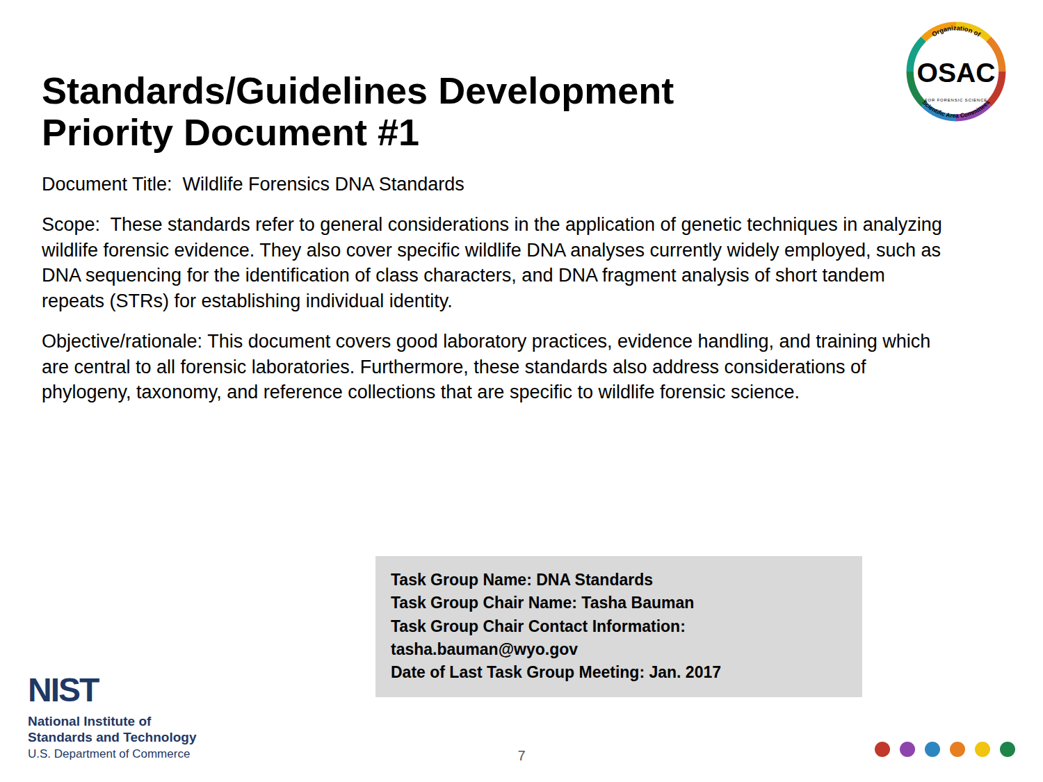OSAC Organization of Scientific Area Committees FOR FORENSIC SCIENCE
Standards/Guidelines Development
Priority Document #1
Document Title: Wildlife Forensics DNA Standards
Scope: These standards refer to general considerations in the application of genetic techniques in analyzing wildlife forensic evidence. They also cover specific wildlife DNA analyses currently widely employed, such as DNA sequencing for the identification of class characters, and DNA fragment analysis of short tandem repeats (STRs) for establishing individual identity.
Objective/rationale: This document covers good laboratory practices, evidence handling, and training which are central to all forensic laboratories. Furthermore, these standards also address considerations of phylogeny, taxonomy, and reference collections that are specific to wildlife forensic science.
Task Group Name: DNA Standards
Task Group Chair Name: Tasha Bauman
Task Group Chair Contact Information:
tasha.bauman@wyo.gov
Date of Last Task Group Meeting: Jan. 2017
NIST
National Institute of
Standards and Technology
U.S. Department of Commerce
7